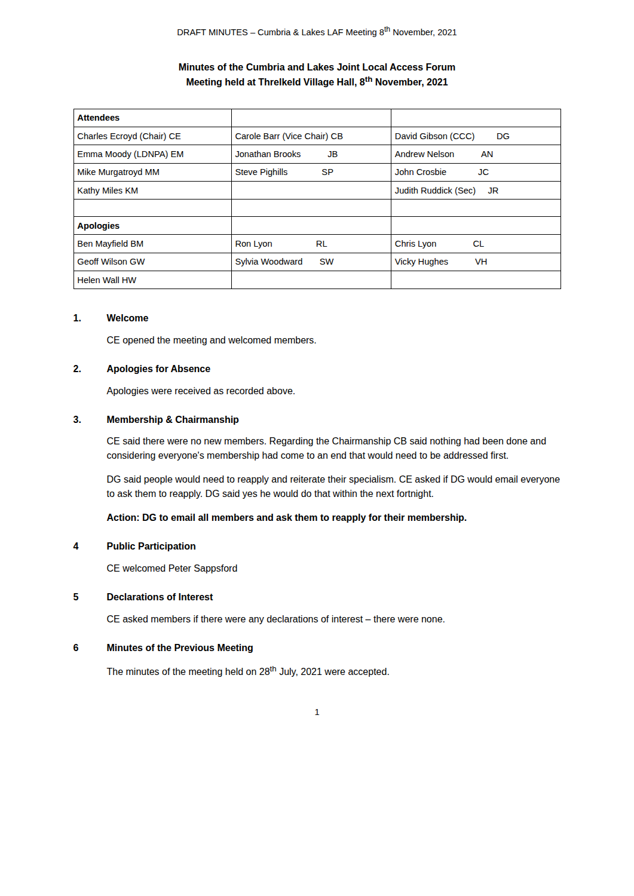DRAFT MINUTES – Cumbria & Lakes LAF Meeting 8th November, 2021
Minutes of the Cumbria and Lakes Joint Local Access Forum
Meeting held at Threlkeld Village Hall, 8th November, 2021
| Attendees | | |
| Charles Ecroyd (Chair) CE | Carole Barr (Vice Chair) CB | David Gibson (CCC) DG |
| Emma Moody (LDNPA) EM | Jonathan Brooks JB | Andrew Nelson AN |
| Mike Murgatroyd MM | Steve Pighills SP | John Crosbie JC |
| Kathy Miles KM | | Judith Ruddick (Sec) JR |
| Apologies | | |
| Ben Mayfield BM | Ron Lyon RL | Chris Lyon CL |
| Geoff Wilson GW | Sylvia Woodward SW | Vicky Hughes VH |
| Helen Wall HW | | |
1.
Welcome
CE opened the meeting and welcomed members.
2.
Apologies for Absence
Apologies were received as recorded above.
3.
Membership & Chairmanship
CE said there were no new members. Regarding the Chairmanship CB said nothing had been done and considering everyone's membership had come to an end that would need to be addressed first.
DG said people would need to reapply and reiterate their specialism. CE asked if DG would email everyone to ask them to reapply. DG said yes he would do that within the next fortnight.
Action: DG to email all members and ask them to reapply for their membership.
4
Public Participation
CE welcomed Peter Sappsford
5
Declarations of Interest
CE asked members if there were any declarations of interest – there were none.
6
Minutes of the Previous Meeting
The minutes of the meeting held on 28th July, 2021 were accepted.
1